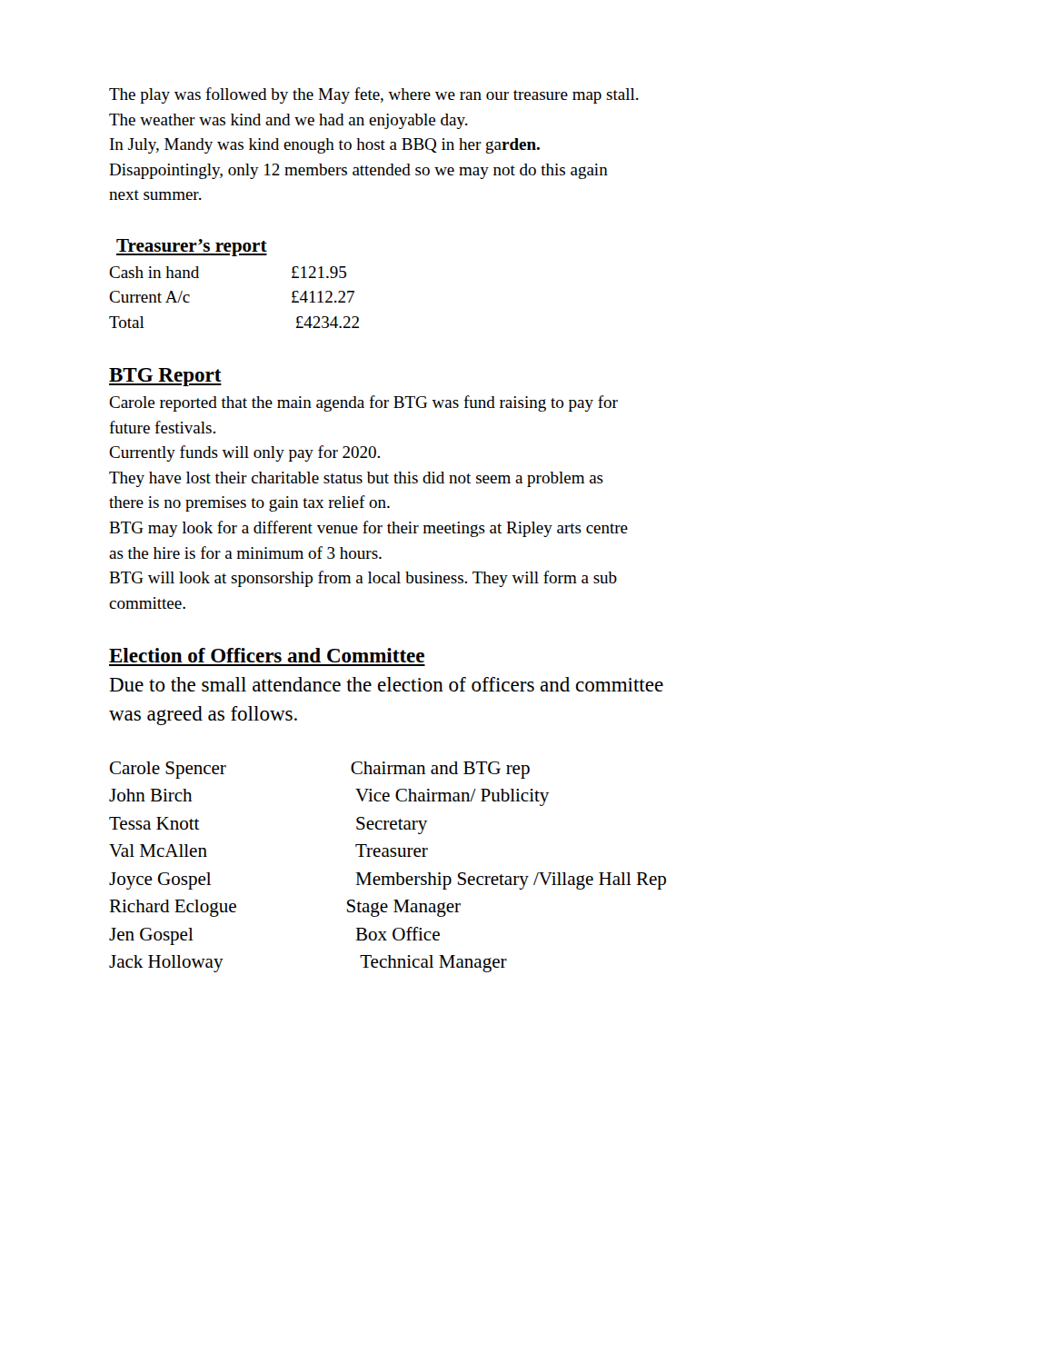The play was followed by the May fete, where we ran our treasure map stall.
The weather was kind and we had an enjoyable day.
In July, Mandy was kind enough to host a BBQ in her garden.
Disappointingly, only 12 members attended so we may not do this again
next summer.
Treasurer’s report
| Cash in hand | £121.95 |
| Current A/c | £4112.27 |
| Total | £4234.22 |
BTG Report
Carole reported that the main agenda for BTG was fund raising to pay for
future festivals.
Currently funds will only pay for 2020.
They have lost their charitable status but this did not seem a problem as
there is no premises to gain tax relief on.
BTG may look for a different venue for their meetings at Ripley arts centre
as the hire is for a minimum of 3 hours.
BTG will look at sponsorship from a local business. They will form a sub
committee.
Election of Officers and Committee
Due to the small attendance the election of officers and committee
was agreed as follows.
| Carole Spencer | Chairman and BTG rep |
| John Birch | Vice Chairman/ Publicity |
| Tessa Knott | Secretary |
| Val McAllen | Treasurer |
| Joyce Gospel | Membership Secretary /Village Hall Rep |
| Richard Eclogue | Stage Manager |
| Jen Gospel | Box Office |
| Jack Holloway | Technical Manager |